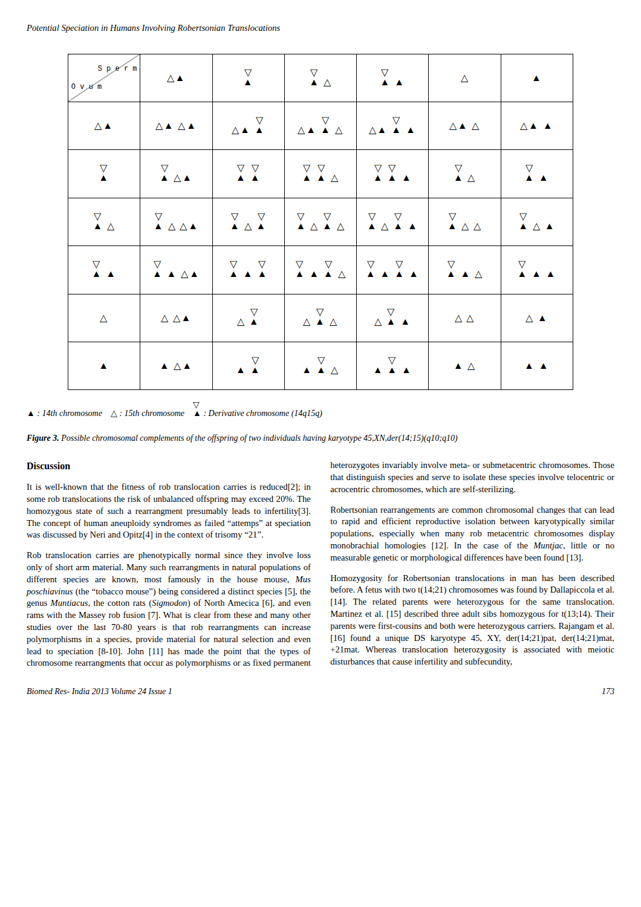Potential Speciation in Humans Involving Robertsonian Translocations
| S p e r m O v u m | △▲ | ▽ ▲ | ▽ ▲ △ | ▽ ▲ ▲ | △ | ▲ |
| △▲ | △▲ △▲ | △▲ ▽ ▲ | △▲ ▽ ▲ △ | △▲ ▽ ▲ ▲ | △▲ △ | △▲ ▲ |
| ▽ ▲ | ▽ ▲ △▲ | ▽ ▲ ▽ ▲ | ▽ ▲ ▽ ▲ △ | ▽ ▲ ▽ ▲ ▲ | ▽ ▲ △ | ▽ ▲ ▲ |
| ▽ ▲ △ | ▽ ▲ △ △▲ | ▽ ▲ △ ▽ ▲ | ▽ ▲ △ ▽ ▲ △ | ▽ ▲ △ ▽ ▲ ▲ | ▽ ▲ △ △ | ▽ ▲ △ ▲ |
| ▽ ▲ ▲ | ▽ ▲ ▲ △▲ | ▽ ▲ ▲ ▽ ▲ | ▽ ▲ ▲ ▽ ▲ △ | ▽ ▲ ▲ ▽ ▲ ▲ | ▽ ▲ ▲ △ | ▽ ▲ ▲ ▲ |
| △ | △ △▲ | △ ▽ ▲ | △ ▽ ▲ △ | △ ▽ ▲ ▲ | △ △ | △ ▲ |
| ▲ | ▲ △▲ | ▲ ▽ ▲ | ▲ ▽ ▲ △ | ▲ ▽ ▲ ▲ | ▲ △ | ▲ ▲ |
▲ : 14th chromosome △ : 15th chromosome ▽
▲ : Derivative chromosome (14q15q)
Figure 3. Possible chromosomal complements of the offspring of two individuals having karyotype 45,XN,der(14;15)(q10;q10)
Discussion
It is well-known that the fitness of rob translocation carries is reduced[2]; in some rob translocations the risk of unbalanced offspring may exceed 20%. The homozygous state of such a rearrangment presumably leads to infertility[3]. The concept of human aneuploidy syndromes as failed “attemps” at speciation was discussed by Neri and Opitz[4] in the context of trisomy “21”.
Rob translocation carries are phenotypically normal since they involve loss only of short arm material. Many such rearrangments in natural populations of different species are known, most famously in the house mouse, Mus poschiavinus (the “tobacco mouse”) being considered a distinct species [5], the genus Muntiacus, the cotton rats (Sigmodon) of North Amecica [6], and even rams with the Massey rob fusion [7]. What is clear from these and many other studies over the last 70-80 years is that rob rearrangments can increase polymorphisms in a species, provide material for natural selection and even lead to speciation [8-10]. John [11] has made the point that the types of chromosome rearrangments that occur as polymorphisms or as fixed permanent heterozygotes invariably involve meta- or submetacentric chromosomes. Those that distinguish species and serve to isolate these species involve telocentric or acrocentric chromosomes, which are self-sterilizing.
Robertsonian rearrangements are common chromosomal changes that can lead to rapid and efficient reproductive isolation between karyotypically similar populations, especially when many rob metacentric chromosomes display monobrachial homologies [12]. In the case of the Muntjac, little or no measurable genetic or morphological differences have been found [13].
Homozygosity for Robertsonian translocations in man has been described before. A fetus with two t(14;21) chromosomes was found by Dallapiccola et al. [14]. The related parents were heterozygous for the same translocation. Martinez et al. [15] described three adult sibs homozygous for t(13;14). Their parents were first-cousins and both were heterozygous carriers. Rajangam et al. [16] found a unique DS karyotype 45, XY, der(14;21)pat, der(14;21)mat, +21mat. Whereas translocation heterozygosity is associated with meiotic disturbances that cause infertility and subfecundity,
Biomed Res- India 2013 Volume 24 Issue 1 173